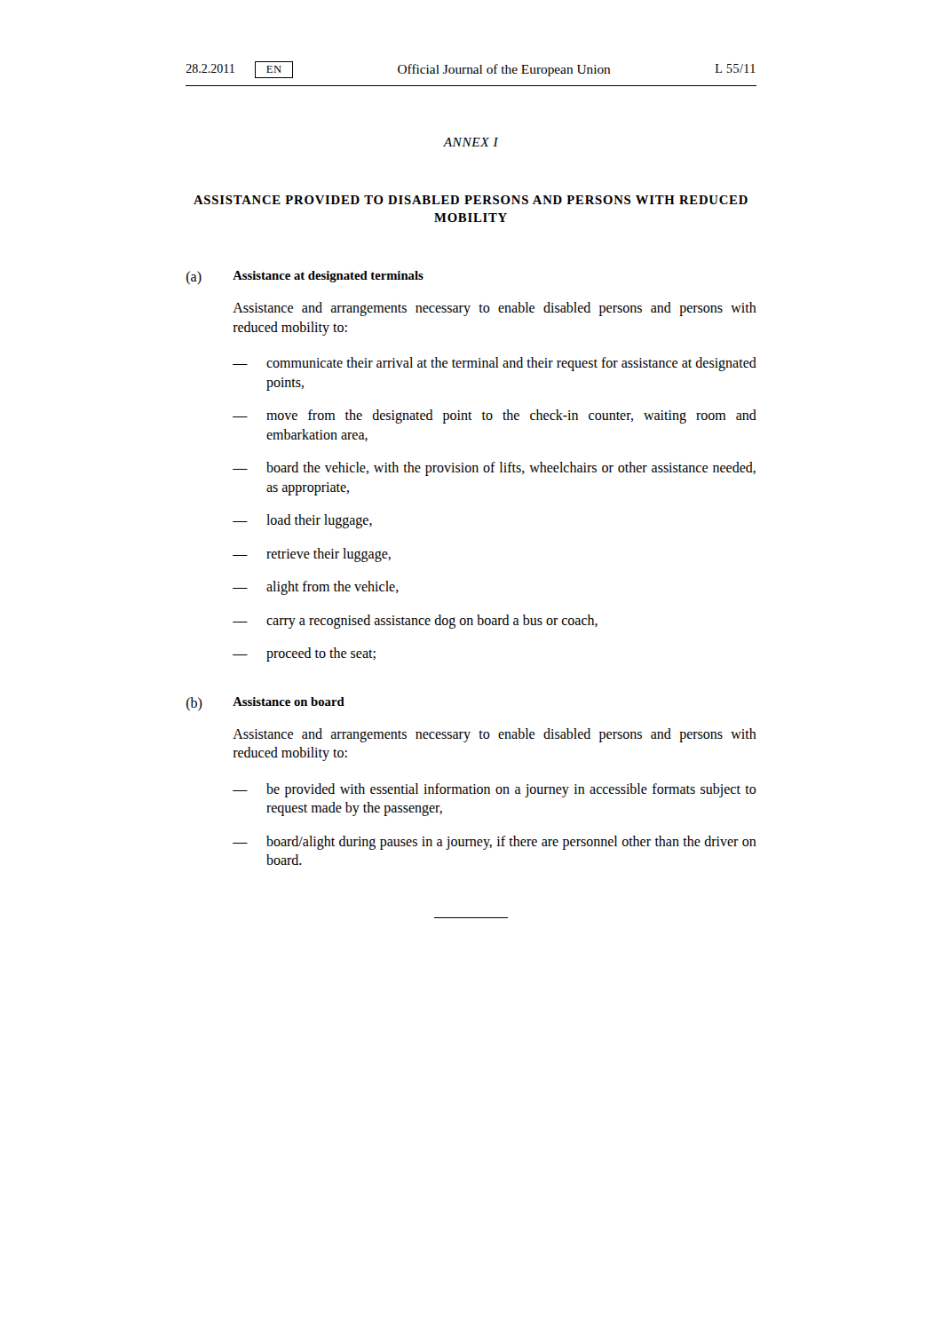28.2.2011 EN
Official Journal of the European Union
L 55/11
ANNEX I
ASSISTANCE PROVIDED TO DISABLED PERSONS AND PERSONS WITH REDUCED MOBILITY
(a)
Assistance at designated terminals
Assistance and arrangements necessary to enable disabled persons and persons with reduced mobility to:
communicate their arrival at the terminal and their request for assistance at designated points,
move from the designated point to the check-in counter, waiting room and embarkation area,
board the vehicle, with the provision of lifts, wheelchairs or other assistance needed, as appropriate,
load their luggage,
retrieve their luggage,
alight from the vehicle,
carry a recognised assistance dog on board a bus or coach,
proceed to the seat;
(b)
Assistance on board
Assistance and arrangements necessary to enable disabled persons and persons with reduced mobility to:
be provided with essential information on a journey in accessible formats subject to request made by the passenger,
board/alight during pauses in a journey, if there are personnel other than the driver on board.